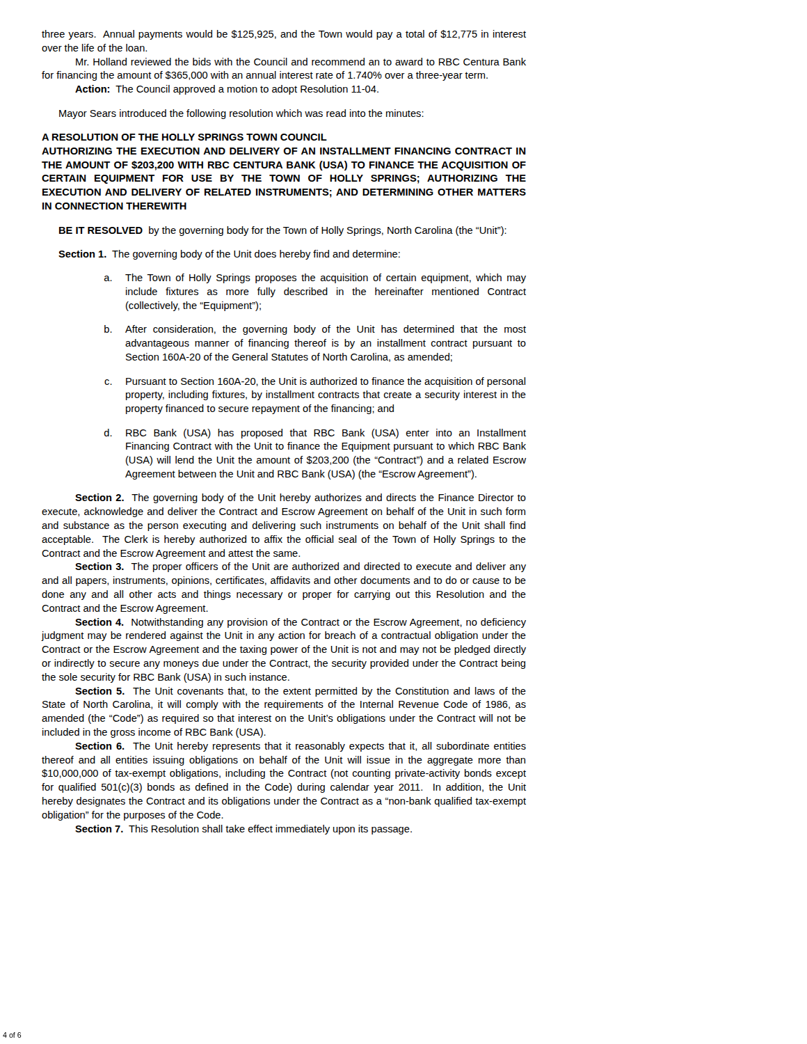three years. Annual payments would be $125,925, and the Town would pay a total of $12,775 in interest over the life of the loan.
Mr. Holland reviewed the bids with the Council and recommend an to award to RBC Centura Bank for financing the amount of $365,000 with an annual interest rate of 1.740% over a three-year term.
Action: The Council approved a motion to adopt Resolution 11-04.
Mayor Sears introduced the following resolution which was read into the minutes:
A RESOLUTION OF THE HOLLY SPRINGS TOWN COUNCIL
AUTHORIZING THE EXECUTION AND DELIVERY OF AN INSTALLMENT FINANCING CONTRACT IN THE AMOUNT OF $203,200 WITH RBC CENTURA BANK (USA) TO FINANCE THE ACQUISITION OF CERTAIN EQUIPMENT FOR USE BY THE TOWN OF HOLLY SPRINGS; AUTHORIZING THE EXECUTION AND DELIVERY OF RELATED INSTRUMENTS; AND DETERMINING OTHER MATTERS IN CONNECTION THEREWITH
BE IT RESOLVED by the governing body for the Town of Holly Springs, North Carolina (the “Unit”):
Section 1. The governing body of the Unit does hereby find and determine:
The Town of Holly Springs proposes the acquisition of certain equipment, which may include fixtures as more fully described in the hereinafter mentioned Contract (collectively, the “Equipment”);
After consideration, the governing body of the Unit has determined that the most advantageous manner of financing thereof is by an installment contract pursuant to Section 160A-20 of the General Statutes of North Carolina, as amended;
Pursuant to Section 160A-20, the Unit is authorized to finance the acquisition of personal property, including fixtures, by installment contracts that create a security interest in the property financed to secure repayment of the financing; and
RBC Bank (USA) has proposed that RBC Bank (USA) enter into an Installment Financing Contract with the Unit to finance the Equipment pursuant to which RBC Bank (USA) will lend the Unit the amount of $203,200 (the “Contract”) and a related Escrow Agreement between the Unit and RBC Bank (USA) (the “Escrow Agreement”).
Section 2. The governing body of the Unit hereby authorizes and directs the Finance Director to execute, acknowledge and deliver the Contract and Escrow Agreement on behalf of the Unit in such form and substance as the person executing and delivering such instruments on behalf of the Unit shall find acceptable. The Clerk is hereby authorized to affix the official seal of the Town of Holly Springs to the Contract and the Escrow Agreement and attest the same.
Section 3. The proper officers of the Unit are authorized and directed to execute and deliver any and all papers, instruments, opinions, certificates, affidavits and other documents and to do or cause to be done any and all other acts and things necessary or proper for carrying out this Resolution and the Contract and the Escrow Agreement.
Section 4. Notwithstanding any provision of the Contract or the Escrow Agreement, no deficiency judgment may be rendered against the Unit in any action for breach of a contractual obligation under the Contract or the Escrow Agreement and the taxing power of the Unit is not and may not be pledged directly or indirectly to secure any moneys due under the Contract, the security provided under the Contract being the sole security for RBC Bank (USA) in such instance.
Section 5. The Unit covenants that, to the extent permitted by the Constitution and laws of the State of North Carolina, it will comply with the requirements of the Internal Revenue Code of 1986, as amended (the “Code”) as required so that interest on the Unit’s obligations under the Contract will not be included in the gross income of RBC Bank (USA).
Section 6. The Unit hereby represents that it reasonably expects that it, all subordinate entities thereof and all entities issuing obligations on behalf of the Unit will issue in the aggregate more than $10,000,000 of tax-exempt obligations, including the Contract (not counting private-activity bonds except for qualified 501(c)(3) bonds as defined in the Code) during calendar year 2011. In addition, the Unit hereby designates the Contract and its obligations under the Contract as a “non-bank qualified tax-exempt obligation” for the purposes of the Code.
Section 7. This Resolution shall take effect immediately upon its passage.
4 of 6